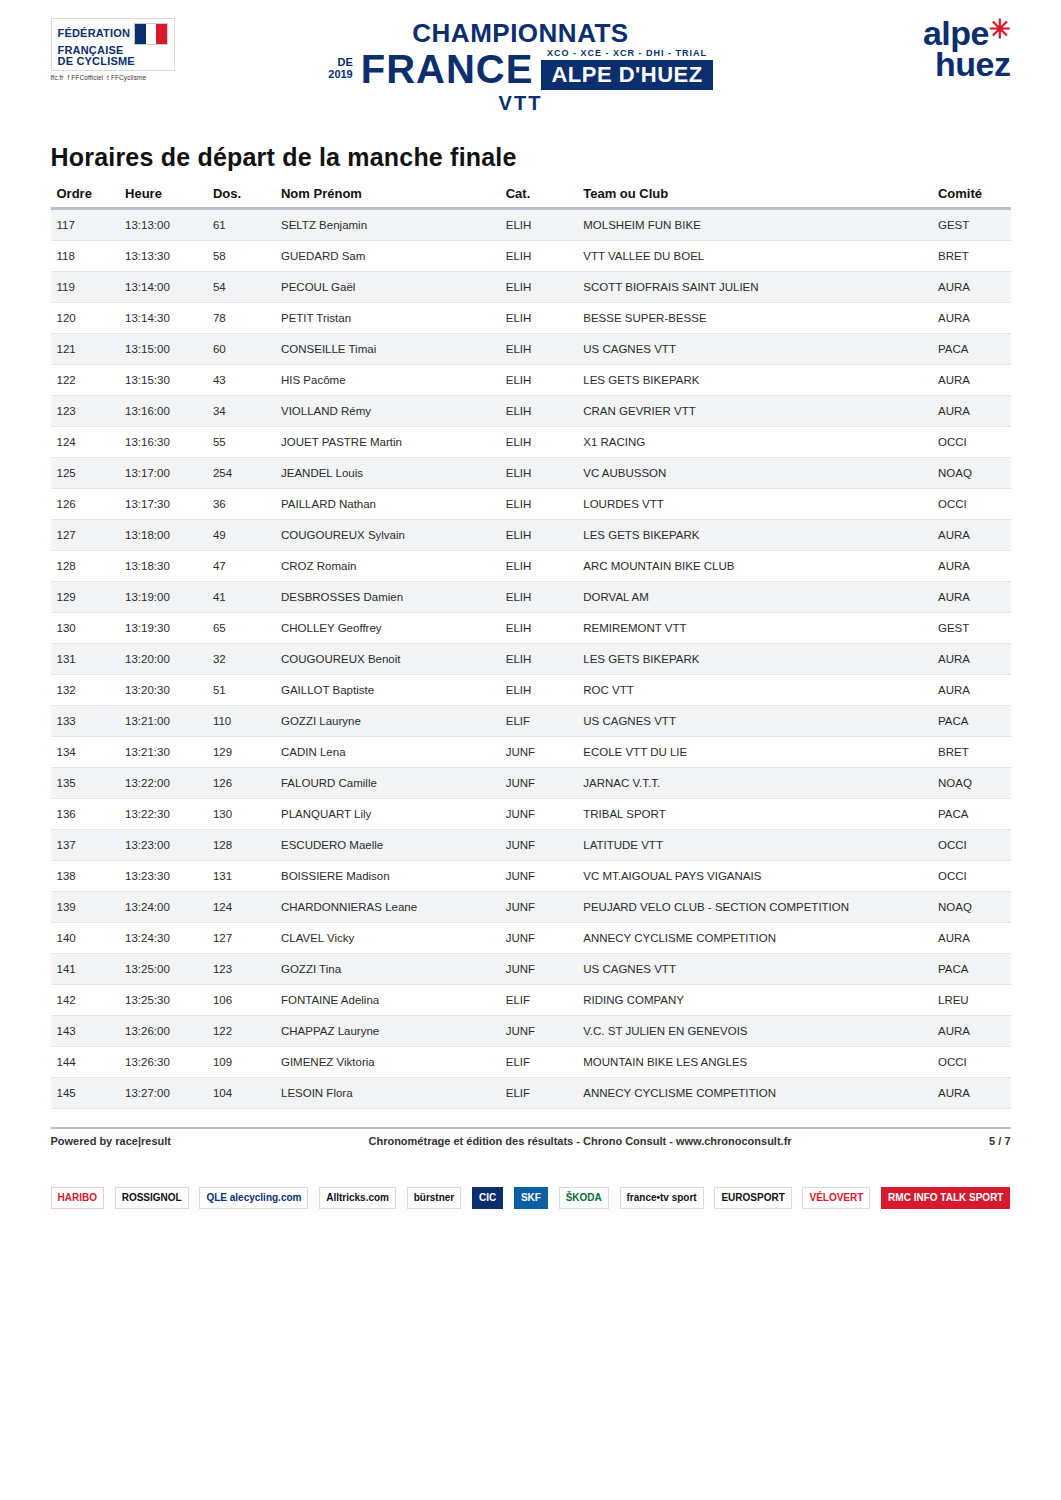FÉDÉRATION
FRANÇAISE
DE CYCLISME
ffc.fr f FFCofficiel t FFCyclisme
CHAMPIONNATS
DE
2019
FRANCE
XCO - XCE - XCR - DHI - TRIAL
ALPE D'HUEZ
VTT
alpe✳
huez
Horaires de départ de la manche finale
| Ordre | Heure | Dos. | Nom Prénom | Cat. | Team ou Club | Comité |
| --- | --- | --- | --- | --- | --- | --- |
| 117 | 13:13:00 | 61 | SELTZ Benjamin | ELIH | MOLSHEIM FUN BIKE | GEST |
| 118 | 13:13:30 | 58 | GUEDARD Sam | ELIH | VTT VALLEE DU BOEL | BRET |
| 119 | 13:14:00 | 54 | PECOUL Gaël | ELIH | SCOTT BIOFRAIS SAINT JULIEN | AURA |
| 120 | 13:14:30 | 78 | PETIT Tristan | ELIH | BESSE SUPER-BESSE | AURA |
| 121 | 13:15:00 | 60 | CONSEILLE Timai | ELIH | US CAGNES VTT | PACA |
| 122 | 13:15:30 | 43 | HIS Pacôme | ELIH | LES GETS BIKEPARK | AURA |
| 123 | 13:16:00 | 34 | VIOLLAND Rémy | ELIH | CRAN GEVRIER VTT | AURA |
| 124 | 13:16:30 | 55 | JOUET PASTRE Martin | ELIH | X1 RACING | OCCI |
| 125 | 13:17:00 | 254 | JEANDEL Louis | ELIH | VC AUBUSSON | NOAQ |
| 126 | 13:17:30 | 36 | PAILLARD Nathan | ELIH | LOURDES VTT | OCCI |
| 127 | 13:18:00 | 49 | COUGOUREUX Sylvain | ELIH | LES GETS BIKEPARK | AURA |
| 128 | 13:18:30 | 47 | CROZ Romain | ELIH | ARC MOUNTAIN BIKE CLUB | AURA |
| 129 | 13:19:00 | 41 | DESBROSSES Damien | ELIH | DORVAL AM | AURA |
| 130 | 13:19:30 | 65 | CHOLLEY Geoffrey | ELIH | REMIREMONT VTT | GEST |
| 131 | 13:20:00 | 32 | COUGOUREUX Benoit | ELIH | LES GETS BIKEPARK | AURA |
| 132 | 13:20:30 | 51 | GAILLOT Baptiste | ELIH | ROC VTT | AURA |
| 133 | 13:21:00 | 110 | GOZZI Lauryne | ELIF | US CAGNES VTT | PACA |
| 134 | 13:21:30 | 129 | CADIN Lena | JUNF | ECOLE VTT DU LIE | BRET |
| 135 | 13:22:00 | 126 | FALOURD Camille | JUNF | JARNAC V.T.T. | NOAQ |
| 136 | 13:22:30 | 130 | PLANQUART Lily | JUNF | TRIBAL SPORT | PACA |
| 137 | 13:23:00 | 128 | ESCUDERO Maelle | JUNF | LATITUDE VTT | OCCI |
| 138 | 13:23:30 | 131 | BOISSIERE Madison | JUNF | VC MT.AIGOUAL PAYS VIGANAIS | OCCI |
| 139 | 13:24:00 | 124 | CHARDONNIERAS Leane | JUNF | PEUJARD VELO CLUB - SECTION COMPETITION | NOAQ |
| 140 | 13:24:30 | 127 | CLAVEL Vicky | JUNF | ANNECY CYCLISME COMPETITION | AURA |
| 141 | 13:25:00 | 123 | GOZZI Tina | JUNF | US CAGNES VTT | PACA |
| 142 | 13:25:30 | 106 | FONTAINE Adelina | ELIF | RIDING COMPANY | LREU |
| 143 | 13:26:00 | 122 | CHAPPAZ Lauryne | JUNF | V.C. ST JULIEN EN GENEVOIS | AURA |
| 144 | 13:26:30 | 109 | GIMENEZ Viktoria | ELIF | MOUNTAIN BIKE LES ANGLES | OCCI |
| 145 | 13:27:00 | 104 | LESOIN Flora | ELIF | ANNECY CYCLISME COMPETITION | AURA |
Powered by race|result
Chronométrage et édition des résultats - Chrono Consult - www.chronoconsult.fr
5 / 7
HARIBO
ROSSIGNOL
QLE alecycling.com
Alltricks.com
bürstner
CIC
SKF
ŠKODA
france•tv sport
EUROSPORT
VÉLOVERT
RMC INFO TALK SPORT